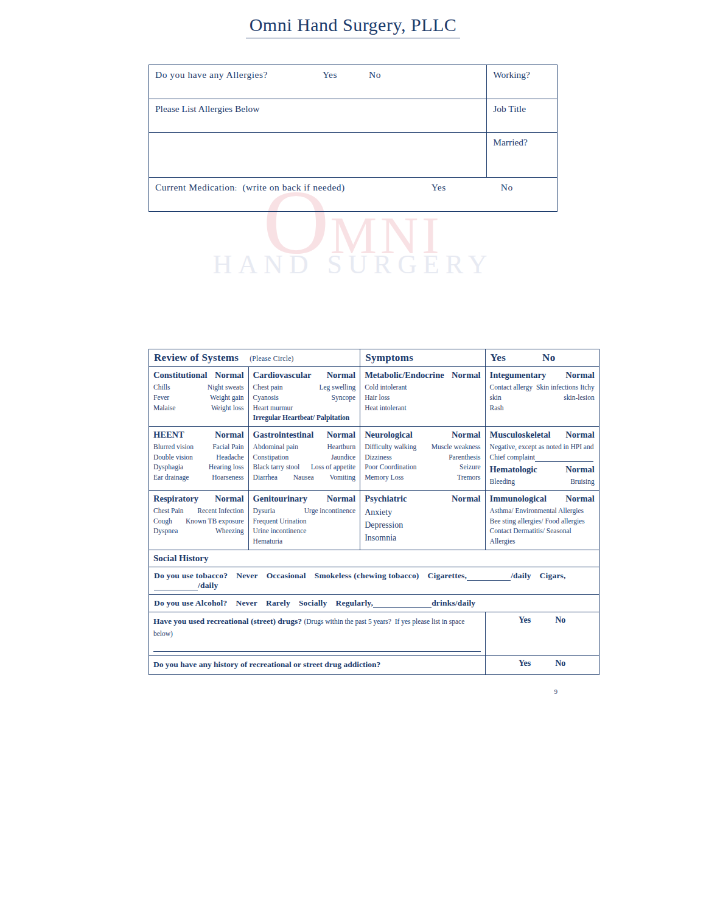OMNI
HAND SURGERY
Omni Hand Surgery, PLLC
| Do you have any Allergies? Yes No | Working? |
| Please List Allergies Below | Job Title |
| | Married? |
| Current Medication : (write on back if needed) Yes No |
| Review of Systems (Please Circle) | Symptoms | Yes No |
| Constitutional Normal Chills Night sweats Fever Weight gain Malaise Weight loss | Cardiovascular Normal Chest pain Leg swelling Cyanosis Syncope Heart murmur Irregular Heartbeat/ Palpitation | Metabolic/Endocrine Normal Cold intolerant Hair loss Heat intolerant | Integumentary Normal Contact allergy Skin infections Itchy skin skin-lesion Rash |
| HEENT Normal Blurred vision Facial Pain Double vision Headache Dysphagia Hearing loss Ear drainage Hoarseness | Gastrointestinal Normal Abdominal pain Heartburn Constipation Jaundice Black tarry stool Loss of appetite Diarrhea Nausea Vomiting | Neurological Normal Difficulty walking Muscle weakness Dizziness Parenthesis Poor Coordination Seizure Memory Loss Tremors | Musculoskeletal Normal Negative, except as noted in HPI and Chief complaint Hematologic Normal Bleeding Bruising |
| Respiratory Normal Chest Pain Recent Infection Cough Known TB exposure Dyspnea Wheezing | Genitourinary Normal Dysuria Urge incontinence Frequent Urination Urine incontinence Hematuria | Psychiatric Normal Anxiety Depression Insomnia | Immunological Normal Asthma/ Environmental Allergies Bee sting allergies/ Food allergies Contact Dermatitis/ Seasonal Allergies |
| Social History |
| Do you use tobacco? Never Occasional Smokeless (chewing tobacco) Cigarettes, /daily Cigars, /daily |
| Do you use Alcohol? Never Rarely Socially Regularly, drinks/daily |
| Have you used recreational (street) drugs? (Drugs within the past 5 years? If yes please list in space below) | Yes No |
| Do you have any history of recreational or street drug addiction? | Yes No |
9